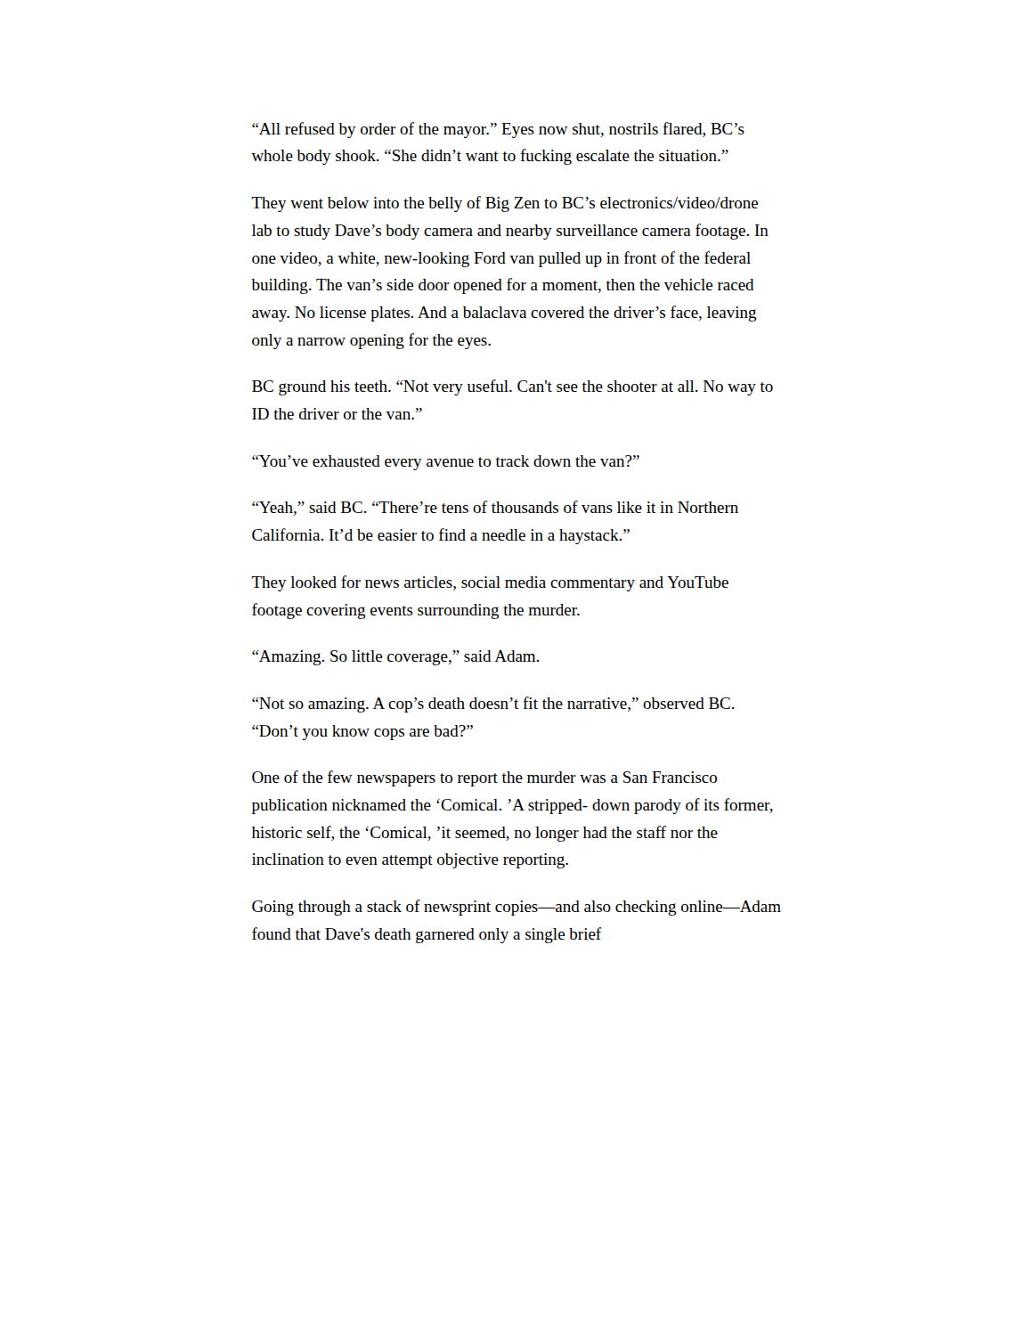“All refused by order of the mayor.” Eyes now shut, nostrils flared, BC’s whole body shook. “She didn’t want to fucking escalate the situation.”
They went below into the belly of Big Zen to BC’s electronics/video/drone lab to study Dave’s body camera and nearby surveillance camera footage. In one video, a white, new-looking Ford van pulled up in front of the federal building. The van’s side door opened for a moment, then the vehicle raced away. No license plates. And a balaclava covered the driver’s face, leaving only a narrow opening for the eyes.
BC ground his teeth. “Not very useful. Can't see the shooter at all. No way to ID the driver or the van.”
“You’ve exhausted every avenue to track down the van?”
“Yeah,” said BC. “There’re tens of thousands of vans like it in Northern California. It’d be easier to find a needle in a haystack.”
They looked for news articles, social media commentary and YouTube footage covering events surrounding the murder.
“Amazing. So little coverage,” said Adam.
“Not so amazing. A cop’s death doesn’t fit the narrative,” observed BC. “Don’t you know cops are bad?”
One of the few newspapers to report the murder was a San Francisco publication nicknamed the ‘Comical. ’A stripped- down parody of its former, historic self, the ‘Comical, ’it seemed, no longer had the staff nor the inclination to even attempt objective reporting.
Going through a stack of newsprint copies—and also checking online—Adam found that Dave's death garnered only a single brief